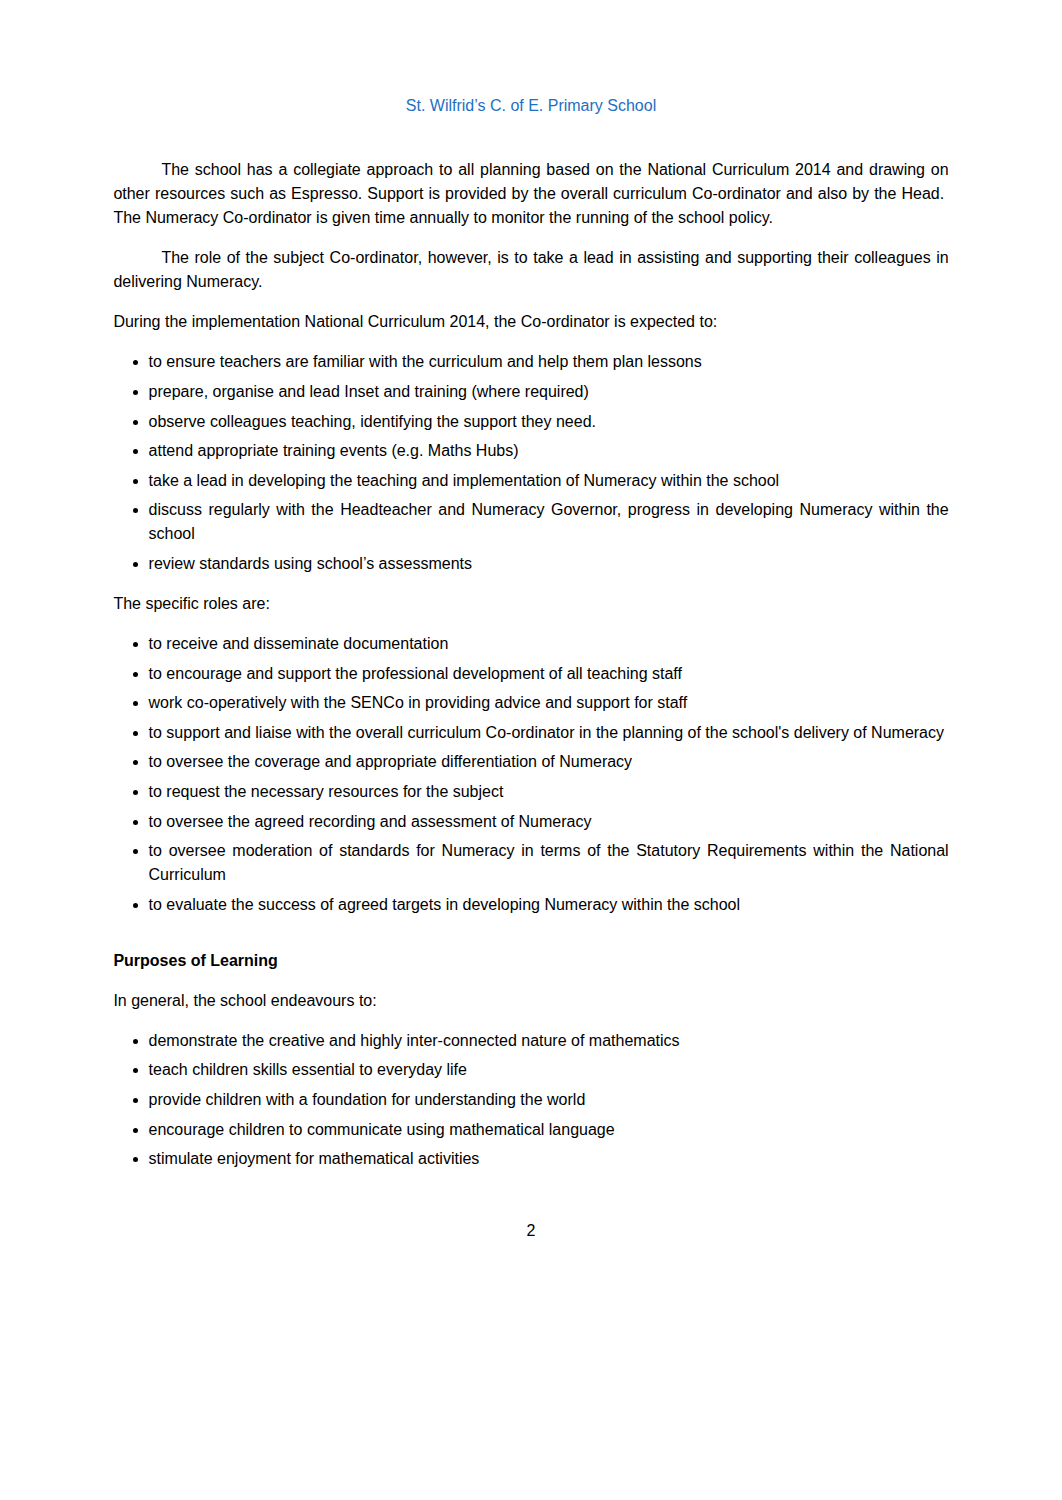St. Wilfrid’s C. of E. Primary School
The school has a collegiate approach to all planning based on the National Curriculum 2014 and drawing on other resources such as Espresso. Support is provided by the overall curriculum Co-ordinator and also by the Head. The Numeracy Co-ordinator is given time annually to monitor the running of the school policy.
The role of the subject Co-ordinator, however, is to take a lead in assisting and supporting their colleagues in delivering Numeracy.
During the implementation National Curriculum 2014, the Co-ordinator is expected to:
to ensure teachers are familiar with the curriculum and help them plan lessons
prepare, organise and lead Inset and training (where required)
observe colleagues teaching, identifying the support they need.
attend appropriate training events (e.g. Maths Hubs)
take a lead in developing the teaching and implementation of Numeracy within the school
discuss regularly with the Headteacher and Numeracy Governor, progress in developing Numeracy within the school
review standards using school’s assessments
The specific roles are:
to receive and disseminate documentation
to encourage and support the professional development of all teaching staff
work co-operatively with the SENCo in providing advice and support for staff
to support and liaise with the overall curriculum Co-ordinator in the planning of the school's delivery of Numeracy
to oversee the coverage and appropriate differentiation of Numeracy
to request the necessary resources for the subject
to oversee the agreed recording and assessment of Numeracy
to oversee moderation of standards for Numeracy in terms of the Statutory Requirements within the National Curriculum
to evaluate the success of agreed targets in developing Numeracy within the school
Purposes of Learning
In general, the school endeavours to:
demonstrate the creative and highly inter-connected nature of mathematics
teach children skills essential to everyday life
provide children with a foundation for understanding the world
encourage children to communicate using mathematical language
stimulate enjoyment for mathematical activities
2